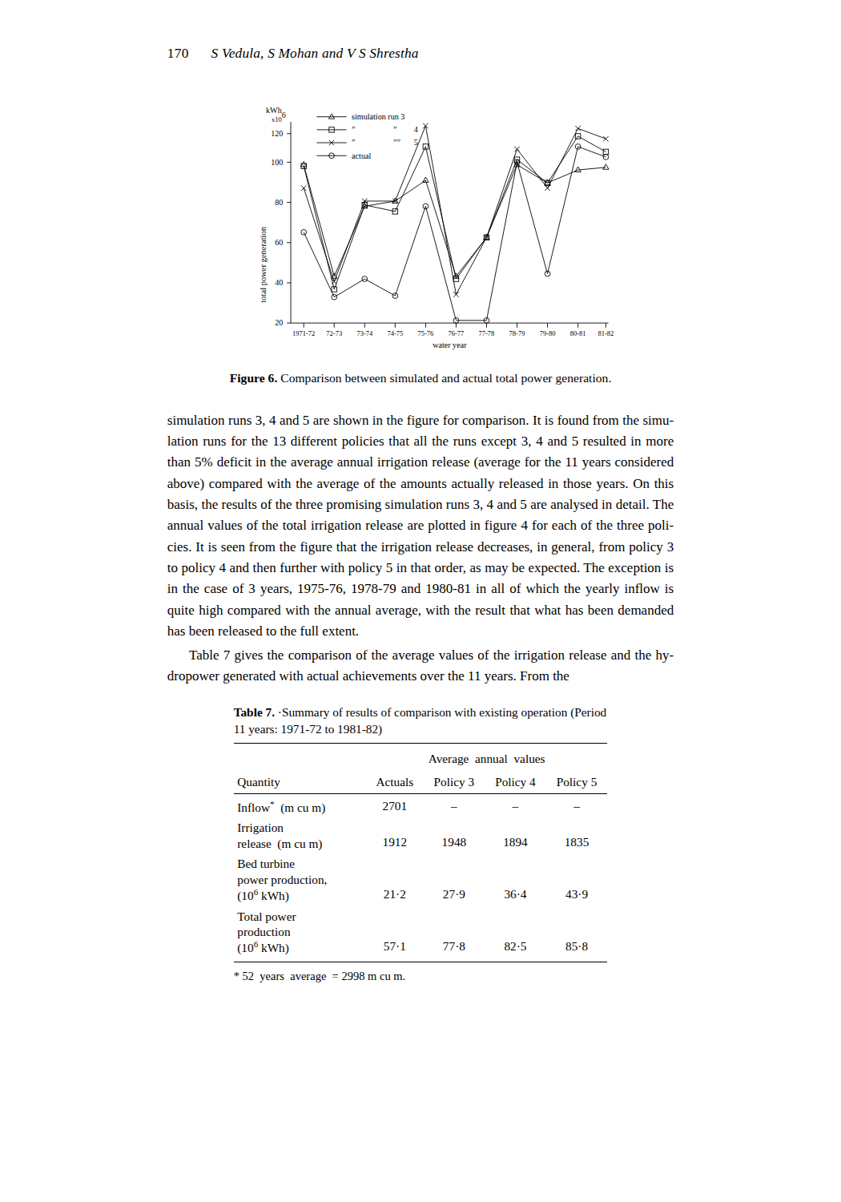170 S Vedula, S Mohan and V S Shrestha
20 40 60 80 100 120 kWh x10 6 total power generation 1971-72 72-73 73-74 74-75 75-76 76-77 77-78 78-79 79-80 80-81 81-82 water year simulation run 3 ” ” 4 ” ”” 5 actual
Figure 6. Comparison between simulated and actual total power generation.
simulation runs 3, 4 and 5 are shown in the figure for comparison. It is found from the simulation runs for the 13 different policies that all the runs except 3, 4 and 5 resulted in more than 5% deficit in the average annual irrigation release (average for the 11 years considered above) compared with the average of the amounts actually released in those years. On this basis, the results of the three promising simulation runs 3, 4 and 5 are analysed in detail. The annual values of the total irrigation release are plotted in figure 4 for each of the three policies. It is seen from the figure that the irrigation release decreases, in general, from policy 3 to policy 4 and then further with policy 5 in that order, as may be expected. The exception is in the case of 3 years, 1975-76, 1978-79 and 1980-81 in all of which the yearly inflow is quite high compared with the annual average, with the result that what has been demanded has been released to the full extent.
Table 7 gives the comparison of the average values of the irrigation release and the hydropower generated with actual achievements over the 11 years. From the
Table 7. ·Summary of results of comparison with existing operation (Period 11 years: 1971-72 to 1981-82)
| | Average annual values |
| Quantity | Actuals | Policy 3 | Policy 4 | Policy 5 |
| Inflow * (m cu m) | 2701 | – | – | – |
| Irrigation release (m cu m) | 1912 | 1948 | 1894 | 1835 |
| Bed turbine power production, (10 6 kWh) | 21·2 | 27·9 | 36·4 | 43·9 |
| Total power production (10 6 kWh) | 57·1 | 77·8 | 82·5 | 85·8 |
* 52 years average = 2998 m cu m.